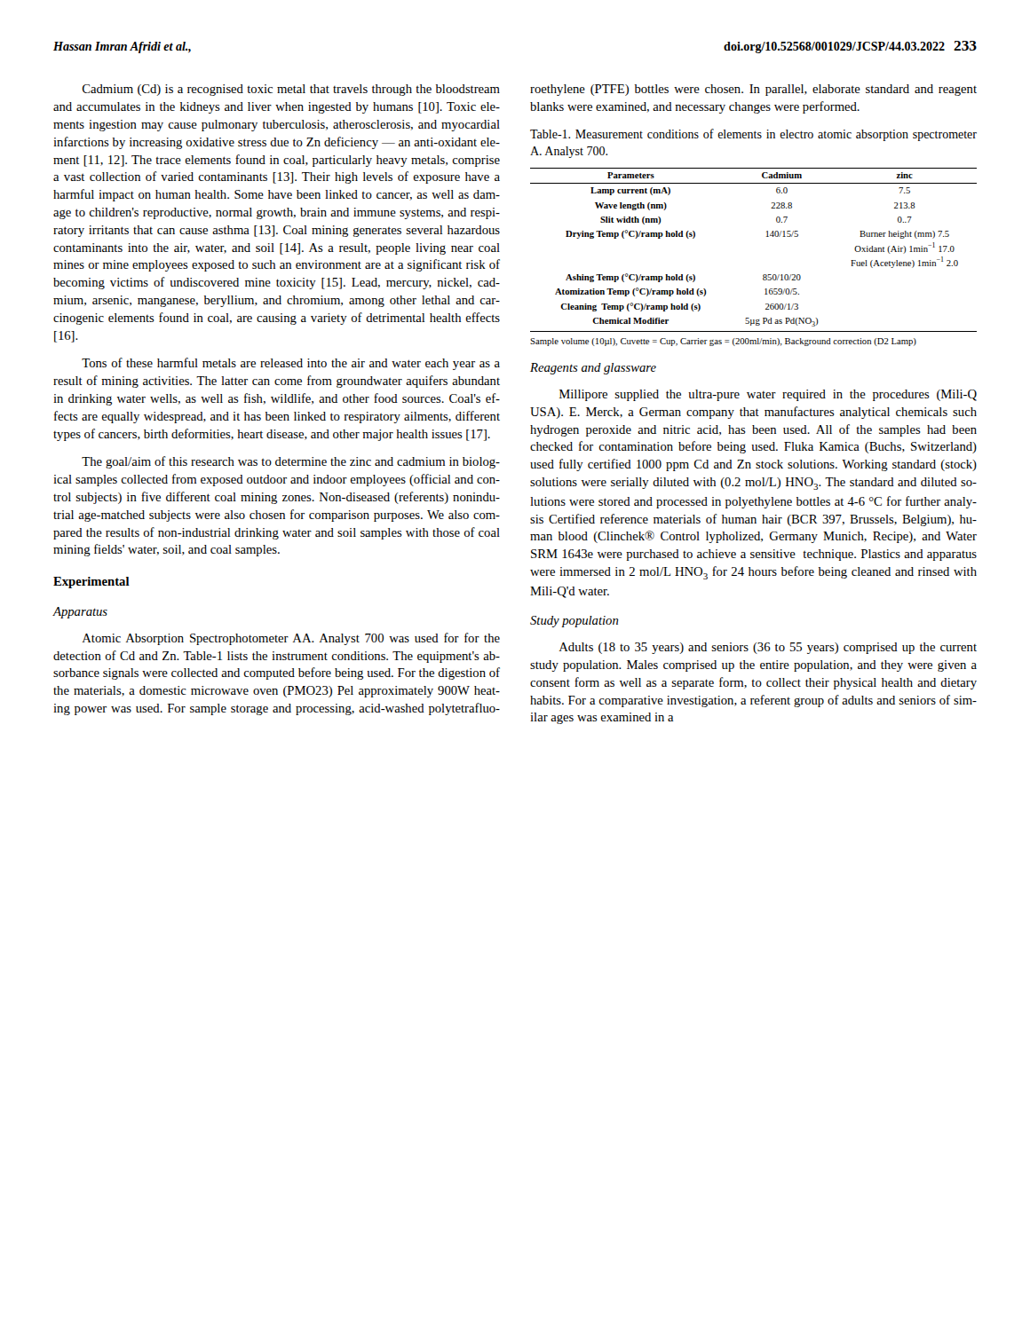Hassan Imran Afridi et al.,
doi.org/10.52568/001029/JCSP/44.03.2022233
Cadmium (Cd) is a recognised toxic metal that travels through the bloodstream and accumulates in the kidneys and liver when ingested by humans [10]. Toxic elements ingestion may cause pulmonary tuberculosis, atherosclerosis, and myocardial infarctions by increasing oxidative stress due to Zn deficiency — an anti-oxidant element [11, 12]. The trace elements found in coal, particularly heavy metals, comprise a vast collection of varied contaminants [13]. Their high levels of exposure have a harmful impact on human health. Some have been linked to cancer, as well as damage to children's reproductive, normal growth, brain and immune systems, and respiratory irritants that can cause asthma [13]. Coal mining generates several hazardous contaminants into the air, water, and soil [14]. As a result, people living near coal mines or mine employees exposed to such an environment are at a significant risk of becoming victims of undiscovered mine toxicity [15]. Lead, mercury, nickel, cadmium, arsenic, manganese, beryllium, and chromium, among other lethal and carcinogenic elements found in coal, are causing a variety of detrimental health effects [16].
Tons of these harmful metals are released into the air and water each year as a result of mining activities. The latter can come from groundwater aquifers abundant in drinking water wells, as well as fish, wildlife, and other food sources. Coal's effects are equally widespread, and it has been linked to respiratory ailments, different types of cancers, birth deformities, heart disease, and other major health issues [17].
The goal/aim of this research was to determine the zinc and cadmium in biological samples collected from exposed outdoor and indoor employees (official and control subjects) in five different coal mining zones. Non-diseased (referents) nonindutrial age-matched subjects were also chosen for comparison purposes. We also compared the results of non-industrial drinking water and soil samples with those of coal mining fields' water, soil, and coal samples.
Experimental
Apparatus
Atomic Absorption Spectrophotometer AA. Analyst 700 was used for for the detection of Cd and Zn. Table-1 lists the instrument conditions. The equipment's absorbance signals were collected and computed before being used. For the digestion of the materials, a domestic microwave oven (PMO23) Pel approximately 900W heating power was used. For sample storage and processing, acid-washed polytetrafluoroethylene (PTFE) bottles were chosen. In parallel, elaborate standard and reagent blanks were examined, and necessary changes were performed.
Table-1. Measurement conditions of elements in electro atomic absorption spectrometer A. Analyst 700.
| Parameters | Cadmium | zinc |
| --- | --- | --- |
| Lamp current (mA) | 6.0 | 7.5 |
| Wave length (nm) | 228.8 | 213.8 |
| Slit width (nm) | 0.7 | 0..7 |
| Drying Temp (°C)/ramp hold (s) | 140/15/5 | Burner height (mm) 7.5 Oxidant (Air) 1min −1 17.0 Fuel (Acetylene) 1min −1 2.0 |
| Ashing Temp (°C)/ramp hold (s) | 850/10/20 | |
| Atomization Temp (°C)/ramp hold (s) | 1659/0/5. | |
| Cleaning Temp (°C)/ramp hold (s) | 2600/1/3 | |
| Chemical Modifier | 5µg Pd as Pd(NO 3 ) | |
Sample volume (10µl), Cuvette = Cup, Carrier gas = (200ml/min), Background correction (D2 Lamp)
Reagents and glassware
Millipore supplied the ultra-pure water required in the procedures (Mili-Q USA). E. Merck, a German company that manufactures analytical chemicals such hydrogen peroxide and nitric acid, has been used. All of the samples had been checked for contamination before being used. Fluka Kamica (Buchs, Switzerland) used fully certified 1000 ppm Cd and Zn stock solutions. Working standard (stock) solutions were serially diluted with (0.2 mol/L) HNO3. The standard and diluted solutions were stored and processed in polyethylene bottles at 4-6 °C for further analysis Certified reference materials of human hair (BCR 397, Brussels, Belgium), human blood (Clinchek® Control lypholized, Germany Munich, Recipe), and Water SRM 1643e were purchased to achieve a sensitive technique. Plastics and apparatus were immersed in 2 mol/L HNO3 for 24 hours before being cleaned and rinsed with Mili-Q'd water.
Study population
Adults (18 to 35 years) and seniors (36 to 55 years) comprised up the current study population. Males comprised up the entire population, and they were given a consent form as well as a separate form, to collect their physical health and dietary habits. For a comparative investigation, a referent group of adults and seniors of similar ages was examined in a